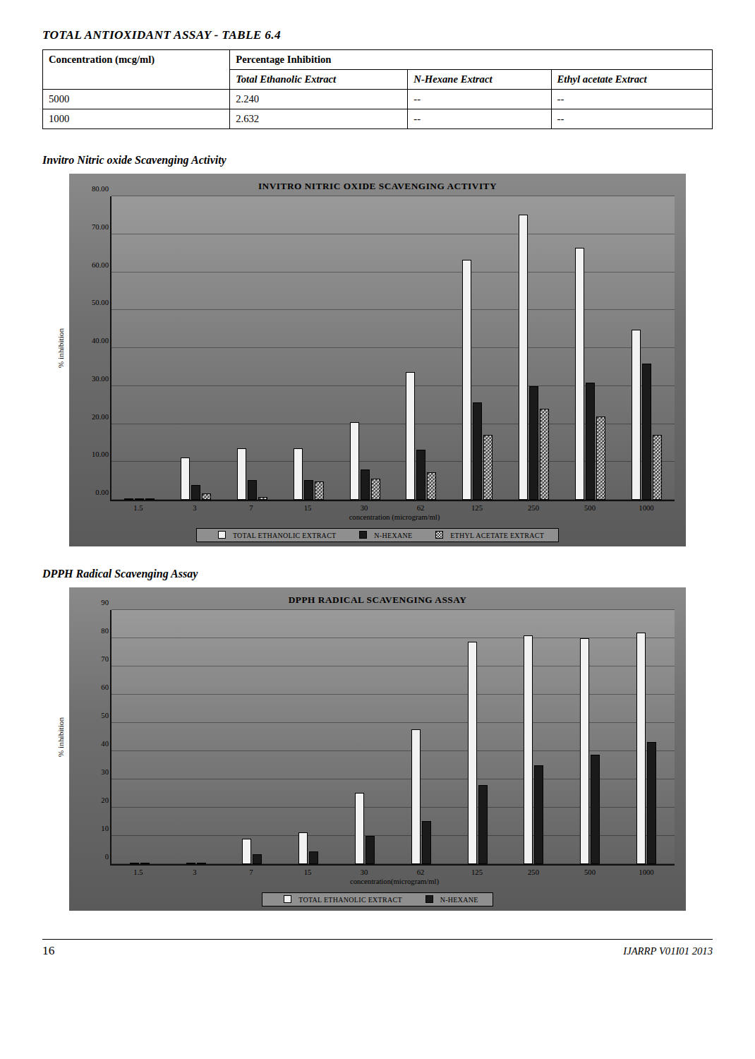TOTAL ANTIOXIDANT ASSAY - TABLE 6.4
| Concentration (mcg/ml) | Percentage Inhibition |
| --- | --- |
| Total Ethanolic Extract | N-Hexane Extract | Ethyl acetate Extract |
| 5000 | 2.240 | -- | -- |
| 1000 | 2.632 | -- | -- |
Invitro Nitric oxide Scavenging Activity
INVITRO NITRIC OXIDE SCAVENGING ACTIVITY
% inhibition
0.00
10.00
20.00
30.00
40.00
50.00
60.00
70.00
80.00
1.5 3 7 15 30 62 125 250 500 1000
concentration (microgram/ml)
TOTAL ETHANOLIC EXTRACT N-HEXANE ETHYL ACETATE EXTRACT
DPPH Radical Scavenging Assay
DPPH RADICAL SCAVENGING ASSAY
% inhibition
0
10
20
30
40
50
60
70
80
90
1.5 3 7 15 30 62 125 250 500 1000
concentration(microgram/ml)
TOTAL ETHANOLIC EXTRACT N-HEXANE
16
IJARRP V01I01 2013